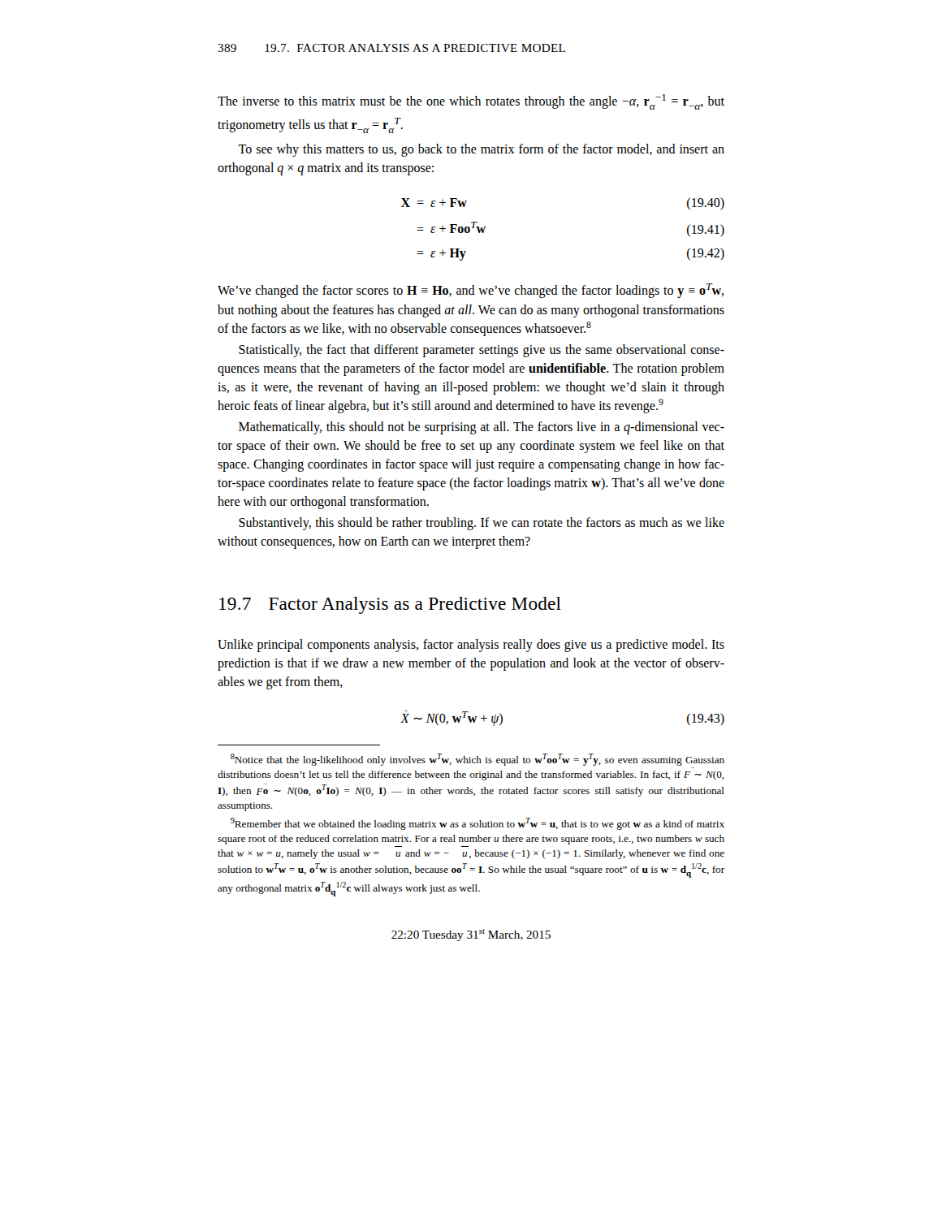389 19.7. Factor analysis as a predictive model
The inverse to this matrix must be the one which rotates through the angle −α, rα−1 = r−α, but trigonometry tells us that r−α = rαT.
To see why this matters to us, go back to the matrix form of the factor model, and insert an orthogonal q × q matrix and its transpose:
| X | = | ε + Fw | (19.40) |
| | = | ε + Foo T w | (19.41) |
| | = | ε + Hy | (19.42) |
We’ve changed the factor scores to H ≡ Ho, and we’ve changed the factor loadings to y ≡ oTw, but nothing about the features has changed at all. We can do as many orthogonal transformations of the factors as we like, with no observable consequences whatsoever.8
Statistically, the fact that different parameter settings give us the same observational consequences means that the parameters of the factor model are unidentifiable. The rotation problem is, as it were, the revenant of having an ill-posed problem: we thought we’d slain it through heroic feats of linear algebra, but it’s still around and determined to have its revenge.9
Mathematically, this should not be surprising at all. The factors live in a q-dimensional vector space of their own. We should be free to set up any coordinate system we feel like on that space. Changing coordinates in factor space will just require a compensating change in how factor-space coordinates relate to feature space (the factor loadings matrix w). That’s all we’ve done here with our orthogonal transformation.
Substantively, this should be rather troubling. If we can rotate the factors as much as we like without consequences, how on Earth can we interpret them?
19.7 Factor Analysis as a Predictive Model
Unlike principal components analysis, factor analysis really does give us a predictive model. Its prediction is that if we draw a new member of the population and look at the vector of observables we get from them,
X ∼ N(0, wTw + ψ) (19.43)
8Notice that the log-likelihood only involves wTw, which is equal to wTooTw = yTy, so even assuming Gaussian distributions doesn’t let us tell the difference between the original and the transformed variables. In fact, if F ∼ N(0, I), then Fo ∼ N(0o, oTIo) = N(0, I) — in other words, the rotated factor scores still satisfy our distributional assumptions.
9Remember that we obtained the loading matrix w as a solution to wTw = u, that is to we got w as a kind of matrix square root of the reduced correlation matrix. For a real number u there are two square roots, i.e., two numbers w such that w × w = u, namely the usual w = u and w = −u, because (−1) × (−1) = 1. Similarly, whenever we find one solution to wTw = u, oTw is another solution, because ooT = I. So while the usual “square root” of u is w = dq1/2c, for any orthogonal matrix oTdq1/2c will always work just as well.
22:20 Tuesday 31st March, 2015